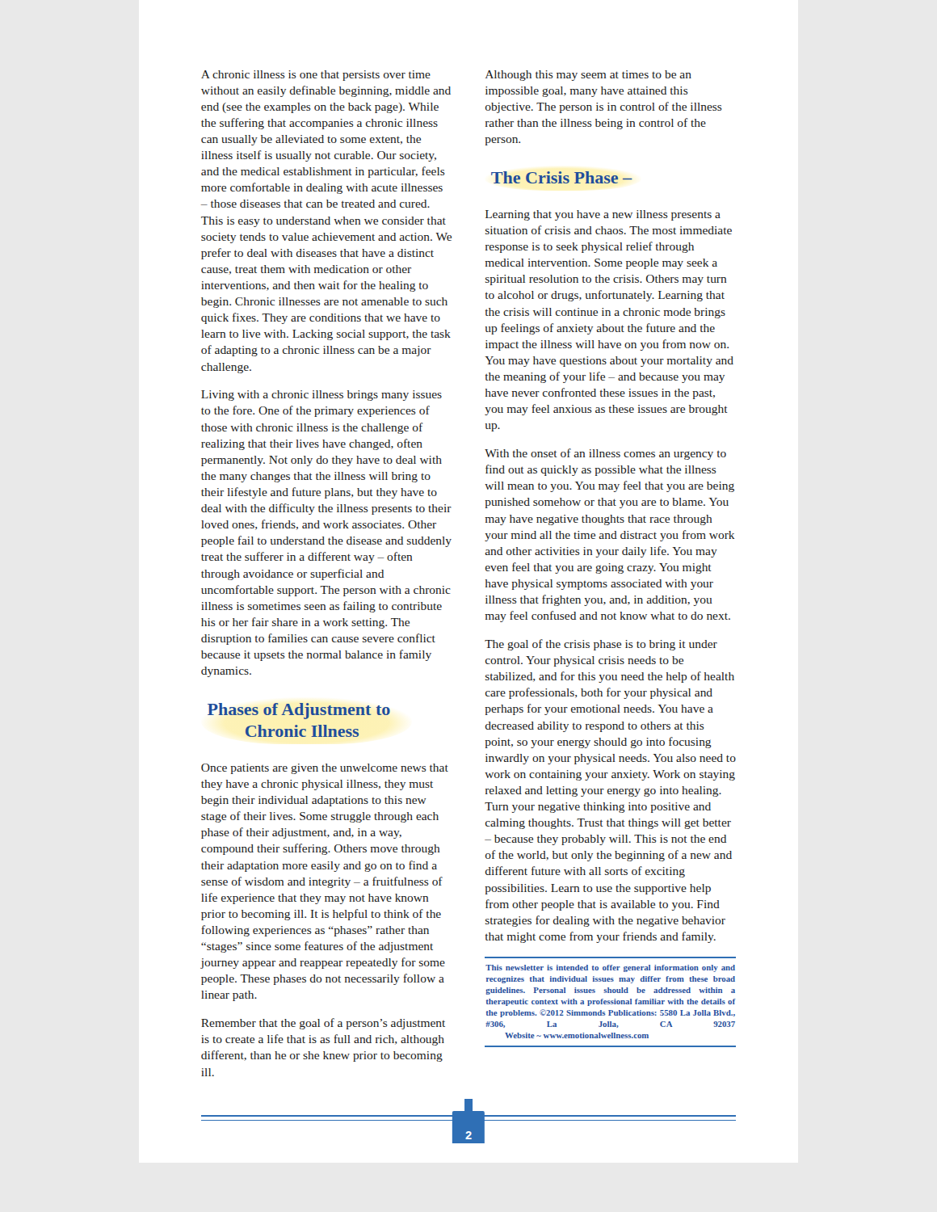A chronic illness is one that persists over time without an easily definable beginning, middle and end (see the examples on the back page). While the suffering that accompanies a chronic illness can usually be alleviated to some extent, the illness itself is usually not curable. Our society, and the medical establishment in particular, feels more comfortable in dealing with acute illnesses – those diseases that can be treated and cured. This is easy to understand when we consider that society tends to value achievement and action. We prefer to deal with diseases that have a distinct cause, treat them with medication or other interventions, and then wait for the healing to begin. Chronic illnesses are not amenable to such quick fixes. They are conditions that we have to learn to live with. Lacking social support, the task of adapting to a chronic illness can be a major challenge.
Living with a chronic illness brings many issues to the fore. One of the primary experiences of those with chronic illness is the challenge of realizing that their lives have changed, often permanently. Not only do they have to deal with the many changes that the illness will bring to their lifestyle and future plans, but they have to deal with the difficulty the illness presents to their loved ones, friends, and work associates. Other people fail to understand the disease and suddenly treat the sufferer in a different way – often through avoidance or superficial and uncomfortable support. The person with a chronic illness is sometimes seen as failing to contribute his or her fair share in a work setting. The disruption to families can cause severe conflict because it upsets the normal balance in family dynamics.
Phases of Adjustment toChronic Illness
Once patients are given the unwelcome news that they have a chronic physical illness, they must begin their individual adaptations to this new stage of their lives. Some struggle through each phase of their adjustment, and, in a way, compound their suffering. Others move through their adaptation more easily and go on to find a sense of wisdom and integrity – a fruitfulness of life experience that they may not have known prior to becoming ill. It is helpful to think of the following experiences as “phases” rather than “stages” since some features of the adjustment journey appear and reappear repeatedly for some people. These phases do not necessarily follow a linear path.
Remember that the goal of a person’s adjustment is to create a life that is as full and rich, although different, than he or she knew prior to becoming ill.
Although this may seem at times to be an impossible goal, many have attained this objective. The person is in control of the illness rather than the illness being in control of the person.
The Crisis Phase –
Learning that you have a new illness presents a situation of crisis and chaos. The most immediate response is to seek physical relief through medical intervention. Some people may seek a spiritual resolution to the crisis. Others may turn to alcohol or drugs, unfortunately. Learning that the crisis will continue in a chronic mode brings up feelings of anxiety about the future and the impact the illness will have on you from now on. You may have questions about your mortality and the meaning of your life – and because you may have never confronted these issues in the past, you may feel anxious as these issues are brought up.
With the onset of an illness comes an urgency to find out as quickly as possible what the illness will mean to you. You may feel that you are being punished somehow or that you are to blame. You may have negative thoughts that race through your mind all the time and distract you from work and other activities in your daily life. You may even feel that you are going crazy. You might have physical symptoms associated with your illness that frighten you, and, in addition, you may feel confused and not know what to do next.
The goal of the crisis phase is to bring it under control. Your physical crisis needs to be stabilized, and for this you need the help of health care professionals, both for your physical and perhaps for your emotional needs. You have a decreased ability to respond to others at this point, so your energy should go into focusing inwardly on your physical needs. You also need to work on containing your anxiety. Work on staying relaxed and letting your energy go into healing. Turn your negative thinking into positive and calming thoughts. Trust that things will get better – because they probably will. This is not the end of the world, but only the beginning of a new and different future with all sorts of exciting possibilities. Learn to use the supportive help from other people that is available to you. Find strategies for dealing with the negative behavior that might come from your friends and family.
This newsletter is intended to offer general information only and recognizes that individual issues may differ from these broad guidelines. Personal issues should be addressed within a therapeutic context with a professional familiar with the details of the problems. ©2012 Simmonds Publications: 5580 La Jolla Blvd., #306, La Jolla, CA 92037 Website ~ www.emotionalwellness.com
2